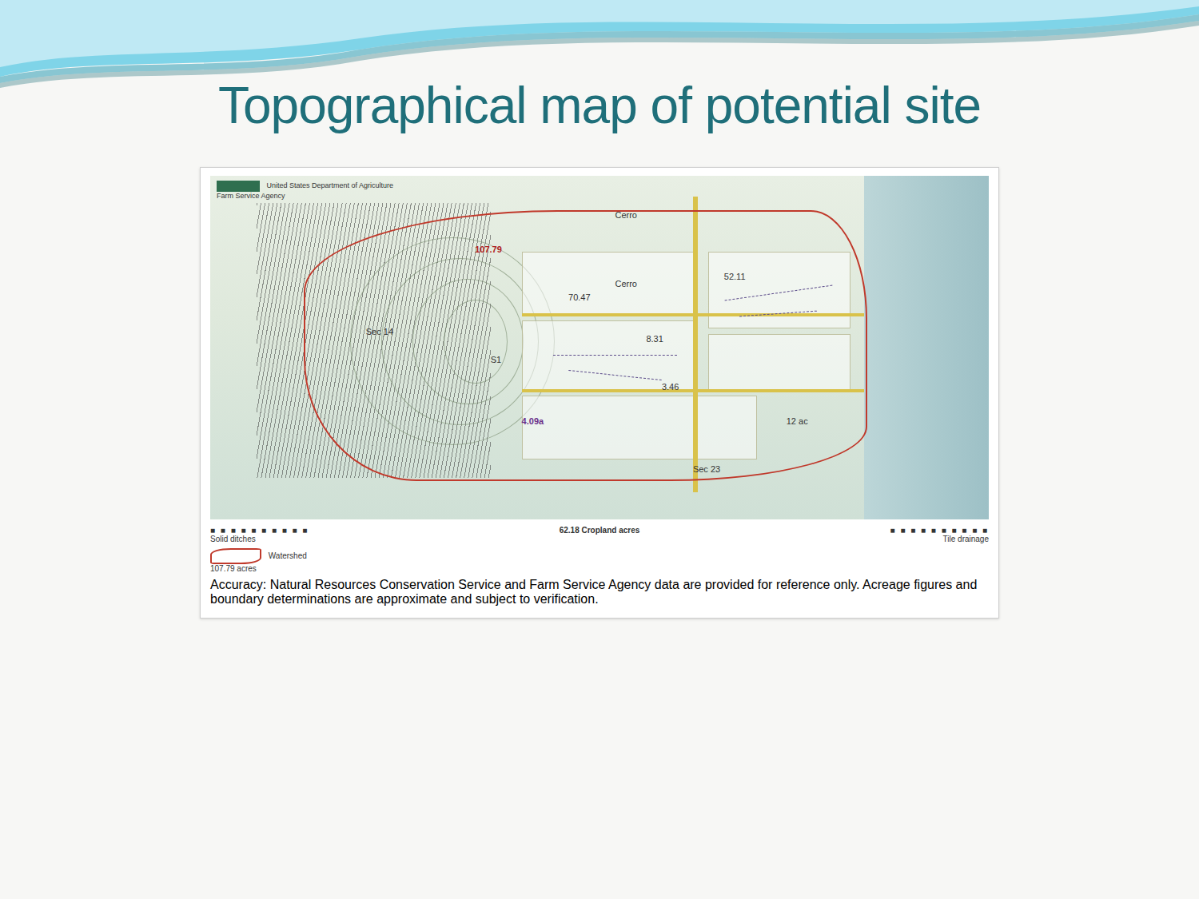Topographical map of potential site
United States Department of Agriculture
Farm Service Agency
Cerro
Cerro
107.79
70.47
52.11
8.31
3.46
4.09a
Sec 14
S1
Sec 23
12 ac
■ ■ ■ ■ ■ ■ ■ ■ ■ ■
Solid ditches
Watershed
107.79 acres
62.18 Cropland acres
■ ■ ■ ■ ■ ■ ■ ■ ■ ■
Tile drainage
Accuracy: Natural Resources Conservation Service and Farm Service Agency data are provided for reference only. Acreage figures and boundary determinations are approximate and subject to verification.